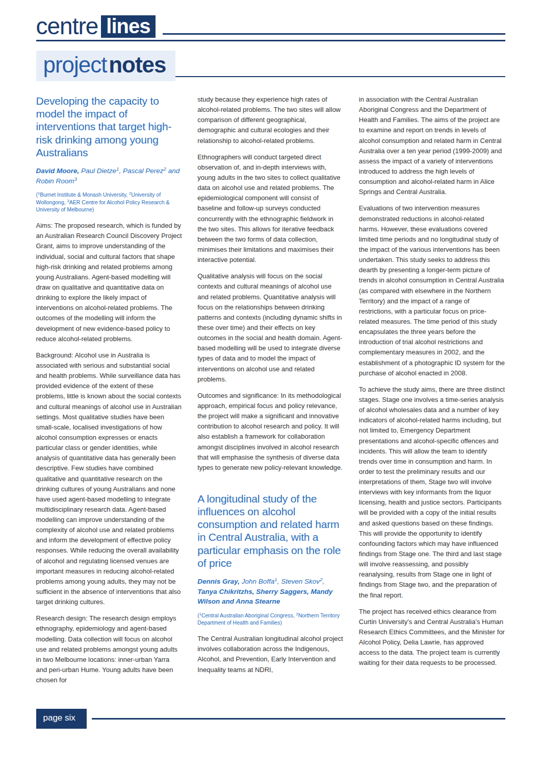centre lines
project notes
Developing the capacity to model the impact of interventions that target high-risk drinking among young Australians
David Moore, Paul Dietze1, Pascal Perez2 and Robin Room3
(1Burnet Institute & Monash University, 2University of Wollongong, 3AER Centre for Alcohol Policy Research & University of Melbourne)
Aims: The proposed research, which is funded by an Australian Research Council Discovery Project Grant, aims to improve understanding of the individual, social and cultural factors that shape high-risk drinking and related problems among young Australians. Agent-based modelling will draw on qualitative and quantitative data on drinking to explore the likely impact of interventions on alcohol-related problems. The outcomes of the modelling will inform the development of new evidence-based policy to reduce alcohol-related problems.
Background: Alcohol use in Australia is associated with serious and substantial social and health problems. While surveillance data has provided evidence of the extent of these problems, little is known about the social contexts and cultural meanings of alcohol use in Australian settings. Most qualitative studies have been small-scale, localised investigations of how alcohol consumption expresses or enacts particular class or gender identities, while analysis of quantitative data has generally been descriptive. Few studies have combined qualitative and quantitative research on the drinking cultures of young Australians and none have used agent-based modelling to integrate multidisciplinary research data. Agent-based modelling can improve understanding of the complexity of alcohol use and related problems and inform the development of effective policy responses. While reducing the overall availability of alcohol and regulating licensed venues are important measures in reducing alcohol-related problems among young adults, they may not be sufficient in the absence of interventions that also target drinking cultures.
Research design: The research design employs ethnography, epidemiology and agent-based modelling. Data collection will focus on alcohol use and related problems amongst young adults in two Melbourne locations: inner-urban Yarra and peri-urban Hume. Young adults have been chosen for
study because they experience high rates of alcohol-related problems. The two sites will allow comparison of different geographical, demographic and cultural ecologies and their relationship to alcohol-related problems.
Ethnographers will conduct targeted direct observation of, and in-depth interviews with, young adults in the two sites to collect qualitative data on alcohol use and related problems. The epidemiological component will consist of baseline and follow-up surveys conducted concurrently with the ethnographic fieldwork in the two sites. This allows for iterative feedback between the two forms of data collection, minimises their limitations and maximises their interactive potential.
Qualitative analysis will focus on the social contexts and cultural meanings of alcohol use and related problems. Quantitative analysis will focus on the relationships between drinking patterns and contexts (including dynamic shifts in these over time) and their effects on key outcomes in the social and health domain. Agent-based modelling will be used to integrate diverse types of data and to model the impact of interventions on alcohol use and related problems.
Outcomes and significance: In its methodological approach, empirical focus and policy relevance, the project will make a significant and innovative contribution to alcohol research and policy. It will also establish a framework for collaboration amongst disciplines involved in alcohol research that will emphasise the synthesis of diverse data types to generate new policy-relevant knowledge.
A longitudinal study of the influences on alcohol consumption and related harm in Central Australia, with a particular emphasis on the role of price
Dennis Gray, John Boffa1, Steven Skov2, Tanya Chikritzhs, Sherry Saggers, Mandy Wilson and Anna Stearne
(1Central Australian Aboriginal Congress, 2Northern Territory Department of Health and Families)
The Central Australian longitudinal alcohol project involves collaboration across the Indigenous, Alcohol, and Prevention, Early Intervention and Inequality teams at NDRI,
in association with the Central Australian Aboriginal Congress and the Department of Health and Families. The aims of the project are to examine and report on trends in levels of alcohol consumption and related harm in Central Australia over a ten year period (1999-2009) and assess the impact of a variety of interventions introduced to address the high levels of consumption and alcohol-related harm in Alice Springs and Central Australia.
Evaluations of two intervention measures demonstrated reductions in alcohol-related harms. However, these evaluations covered limited time periods and no longitudinal study of the impact of the various interventions has been undertaken. This study seeks to address this dearth by presenting a longer-term picture of trends in alcohol consumption in Central Australia (as compared with elsewhere in the Northern Territory) and the impact of a range of restrictions, with a particular focus on price-related measures. The time period of this study encapsulates the three years before the introduction of trial alcohol restrictions and complementary measures in 2002, and the establishment of a photographic ID system for the purchase of alcohol enacted in 2008.
To achieve the study aims, there are three distinct stages. Stage one involves a time-series analysis of alcohol wholesales data and a number of key indicators of alcohol-related harms including, but not limited to, Emergency Department presentations and alcohol-specific offences and incidents. This will allow the team to identify trends over time in consumption and harm. In order to test the preliminary results and our interpretations of them, Stage two will involve interviews with key informants from the liquor licensing, health and justice sectors. Participants will be provided with a copy of the initial results and asked questions based on these findings. This will provide the opportunity to identify confounding factors which may have influenced findings from Stage one. The third and last stage will involve reassessing, and possibly reanalysing, results from Stage one in light of findings from Stage two, and the preparation of the final report.
The project has received ethics clearance from Curtin University's and Central Australia's Human Research Ethics Committees, and the Minister for Alcohol Policy, Delia Lawrie, has approved access to the data. The project team is currently waiting for their data requests to be processed.
page six